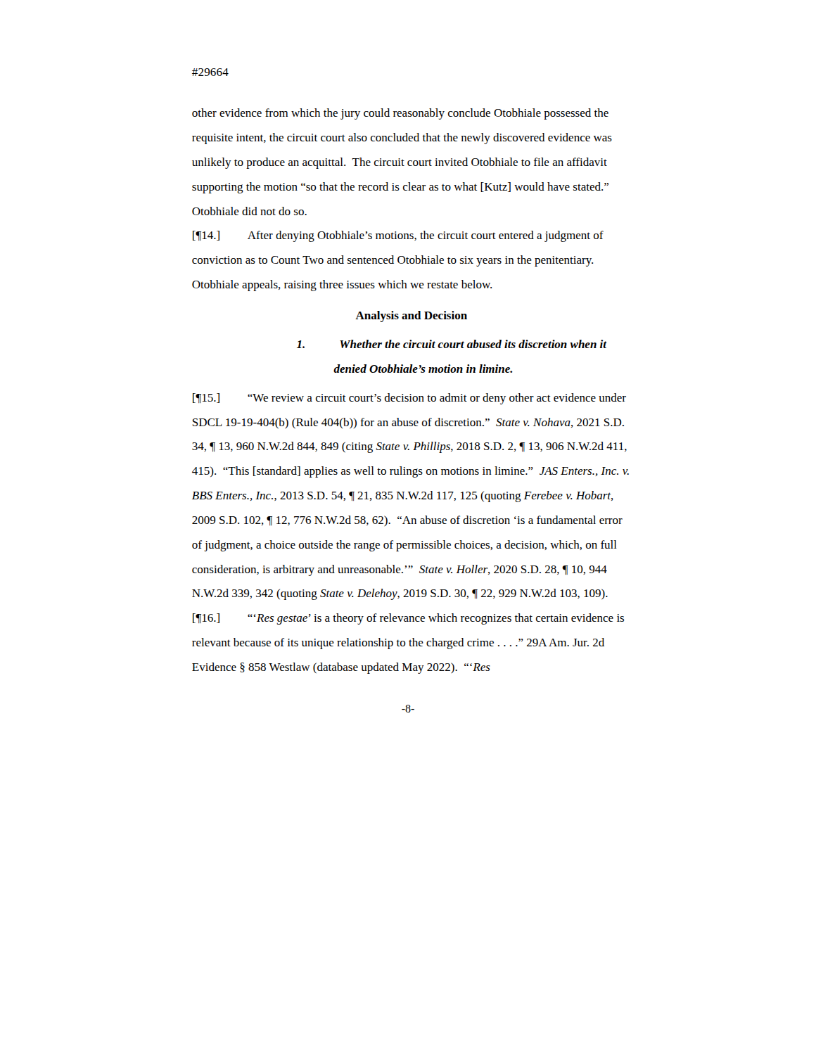#29664
other evidence from which the jury could reasonably conclude Otobhiale possessed the requisite intent, the circuit court also concluded that the newly discovered evidence was unlikely to produce an acquittal. The circuit court invited Otobhiale to file an affidavit supporting the motion “so that the record is clear as to what [Kutz] would have stated.” Otobhiale did not do so.
[¶14.] After denying Otobhiale’s motions, the circuit court entered a judgment of conviction as to Count Two and sentenced Otobhiale to six years in the penitentiary. Otobhiale appeals, raising three issues which we restate below.
Analysis and Decision
1. Whether the circuit court abused its discretion when it denied Otobhiale’s motion in limine.
[¶15.] “We review a circuit court’s decision to admit or deny other act evidence under SDCL 19-19-404(b) (Rule 404(b)) for an abuse of discretion.” State v. Nohava, 2021 S.D. 34, ¶ 13, 960 N.W.2d 844, 849 (citing State v. Phillips, 2018 S.D. 2, ¶ 13, 906 N.W.2d 411, 415). “This [standard] applies as well to rulings on motions in limine.” JAS Enters., Inc. v. BBS Enters., Inc., 2013 S.D. 54, ¶ 21, 835 N.W.2d 117, 125 (quoting Ferebee v. Hobart, 2009 S.D. 102, ¶ 12, 776 N.W.2d 58, 62). “An abuse of discretion ‘is a fundamental error of judgment, a choice outside the range of permissible choices, a decision, which, on full consideration, is arbitrary and unreasonable.’” State v. Holler, 2020 S.D. 28, ¶ 10, 944 N.W.2d 339, 342 (quoting State v. Delehoy, 2019 S.D. 30, ¶ 22, 929 N.W.2d 103, 109).
[¶16.] “‘Res gestae’ is a theory of relevance which recognizes that certain evidence is relevant because of its unique relationship to the charged crime . . . .” 29A Am. Jur. 2d Evidence § 858 Westlaw (database updated May 2022). “‘Res
-8-